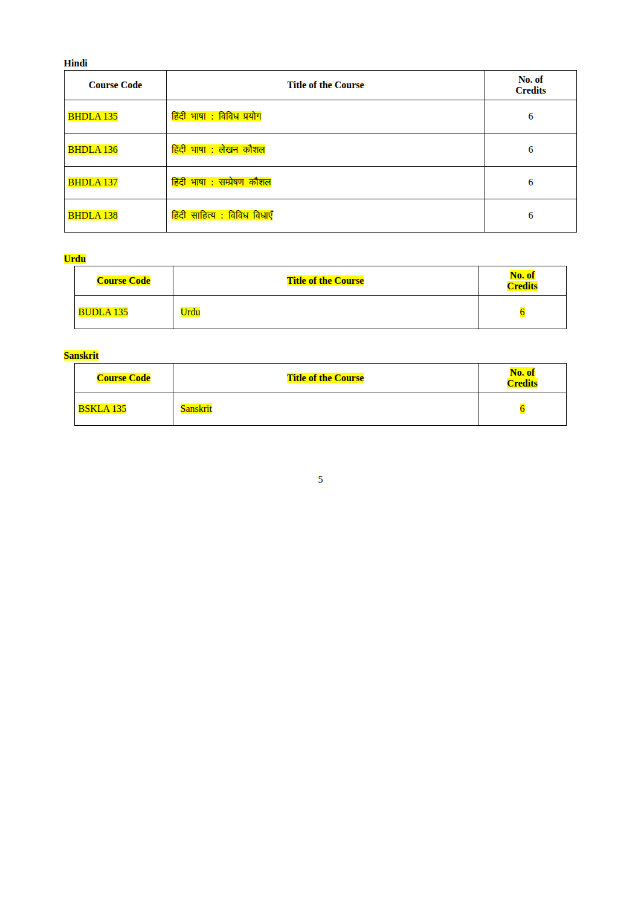Hindi
| Course Code | Title of the Course | No. of Credits |
| --- | --- | --- |
| BHDLA 135 | हिंदी भाषा : विविध प्रयोग | 6 |
| BHDLA 136 | हिंदी भाषा : लेखन कौशल | 6 |
| BHDLA 137 | हिंदी भाषा : सम्प्रेषण कौशल | 6 |
| BHDLA 138 | हिंदी साहित्य : विविध विधाएँ | 6 |
Urdu
| Course Code | Title of the Course | No. of Credits |
| --- | --- | --- |
| BUDLA 135 | Urdu | 6 |
Sanskrit
| Course Code | Title of the Course | No. of Credits |
| --- | --- | --- |
| BSKLA 135 | Sanskrit | 6 |
5